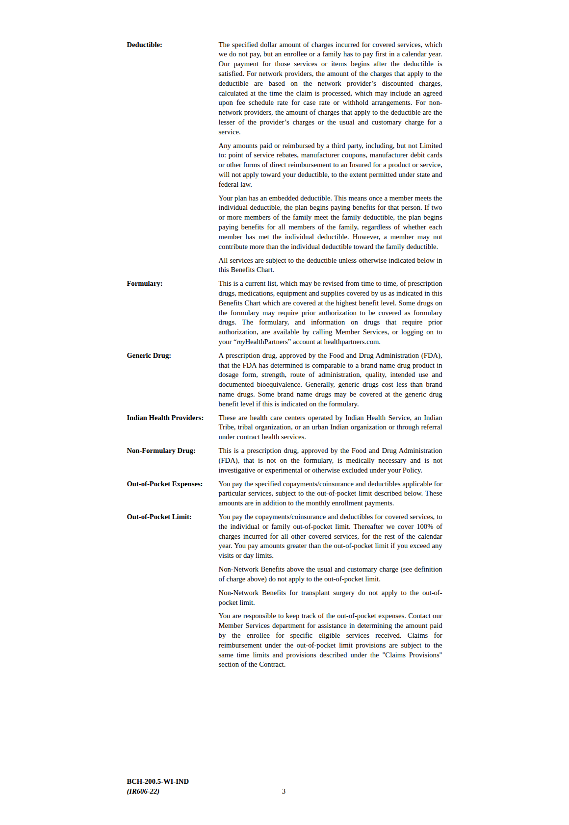| Deductible: | The specified dollar amount of charges incurred for covered services, which we do not pay, but an enrollee or a family has to pay first in a calendar year. Our payment for those services or items begins after the deductible is satisfied. For network providers, the amount of the charges that apply to the deductible are based on the network provider’s discounted charges, calculated at the time the claim is processed, which may include an agreed upon fee schedule rate for case rate or withhold arrangements. For non-network providers, the amount of charges that apply to the deductible are the lesser of the provider’s charges or the usual and customary charge for a service. Any amounts paid or reimbursed by a third party, including, but not Limited to: point of service rebates, manufacturer coupons, manufacturer debit cards or other forms of direct reimbursement to an Insured for a product or service, will not apply toward your deductible, to the extent permitted under state and federal law. Your plan has an embedded deductible. This means once a member meets the individual deductible, the plan begins paying benefits for that person. If two or more members of the family meet the family deductible, the plan begins paying benefits for all members of the family, regardless of whether each member has met the individual deductible. However, a member may not contribute more than the individual deductible toward the family deductible. All services are subject to the deductible unless otherwise indicated below in this Benefits Chart. |
| Formulary: | This is a current list, which may be revised from time to time, of prescription drugs, medications, equipment and supplies covered by us as indicated in this Benefits Chart which are covered at the highest benefit level. Some drugs on the formulary may require prior authorization to be covered as formulary drugs. The formulary, and information on drugs that require prior authorization, are available by calling Member Services, or logging on to your “ my HealthPartners” account at healthpartners.com. |
| Generic Drug: | A prescription drug, approved by the Food and Drug Administration (FDA), that the FDA has determined is comparable to a brand name drug product in dosage form, strength, route of administration, quality, intended use and documented bioequivalence. Generally, generic drugs cost less than brand name drugs. Some brand name drugs may be covered at the generic drug benefit level if this is indicated on the formulary. |
| Indian Health Providers: | These are health care centers operated by Indian Health Service, an Indian Tribe, tribal organization, or an urban Indian organization or through referral under contract health services. |
| Non-Formulary Drug: | This is a prescription drug, approved by the Food and Drug Administration (FDA), that is not on the formulary, is medically necessary and is not investigative or experimental or otherwise excluded under your Policy. |
| Out-of-Pocket Expenses: | You pay the specified copayments/coinsurance and deductibles applicable for particular services, subject to the out-of-pocket limit described below. These amounts are in addition to the monthly enrollment payments. |
| Out-of-Pocket Limit: | You pay the copayments/coinsurance and deductibles for covered services, to the individual or family out-of-pocket limit. Thereafter we cover 100% of charges incurred for all other covered services, for the rest of the calendar year. You pay amounts greater than the out-of-pocket limit if you exceed any visits or day limits. Non-Network Benefits above the usual and customary charge (see definition of charge above) do not apply to the out-of-pocket limit. Non-Network Benefits for transplant surgery do not apply to the out-of-pocket limit. You are responsible to keep track of the out-of-pocket expenses. Contact our Member Services department for assistance in determining the amount paid by the enrollee for specific eligible services received. Claims for reimbursement under the out-of-pocket limit provisions are subject to the same time limits and provisions described under the "Claims Provisions" section of the Contract. |
BCH-200.5-WI-IND
(IR606-22) 3